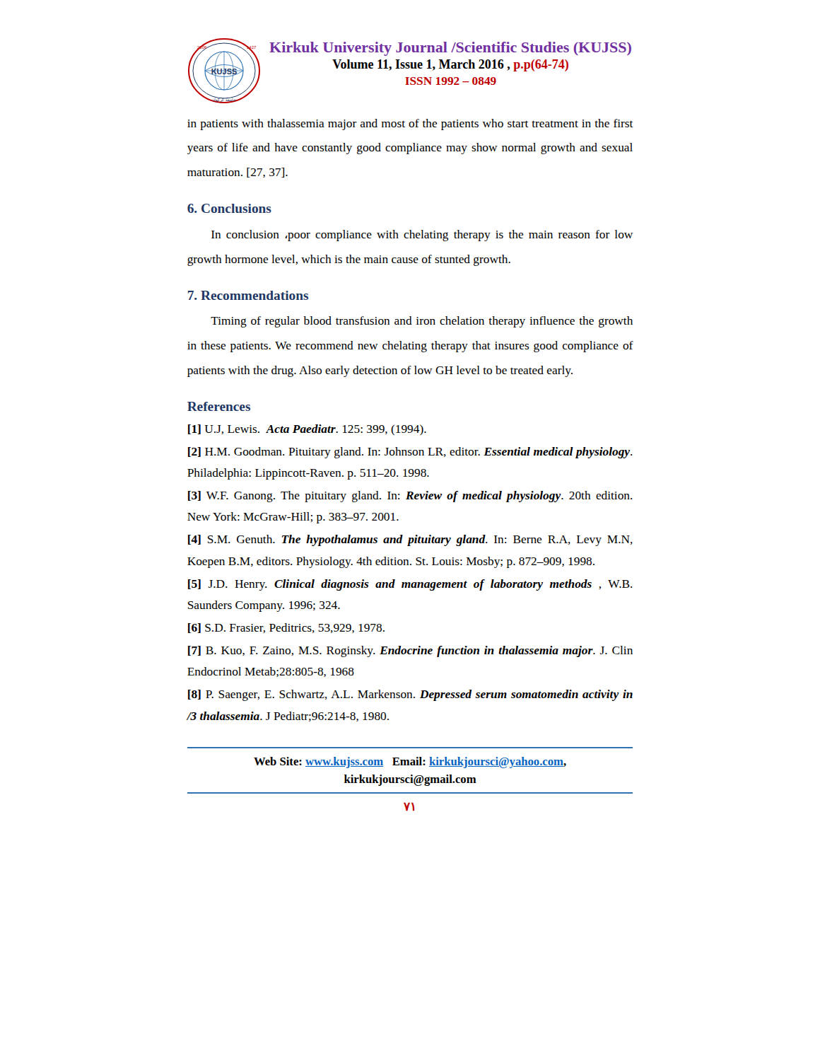KUJSS 2006 1427 جامعة كركوك
Kirkuk University Journal /Scientific Studies (KUJSS)
Volume 11, Issue 1, March 2016 , p.p(64-74)
ISSN 1992 – 0849
in patients with thalassemia major and most of the patients who start treatment in the first years of life and have constantly good compliance may show normal growth and sexual maturation. [27, 37].
6. Conclusions
In conclusion ،poor compliance with chelating therapy is the main reason for low growth hormone level, which is the main cause of stunted growth.
7. Recommendations
Timing of regular blood transfusion and iron chelation therapy influence the growth in these patients. We recommend new chelating therapy that insures good compliance of patients with the drug. Also early detection of low GH level to be treated early.
References
[1] U.J, Lewis. Acta Paediatr. 125: 399, (1994).
[2] H.M. Goodman. Pituitary gland. In: Johnson LR, editor. Essential medical physiology. Philadelphia: Lippincott-Raven. p. 511–20. 1998.
[3] W.F. Ganong. The pituitary gland. In: Review of medical physiology. 20th edition. New York: McGraw-Hill; p. 383–97. 2001.
[4] S.M. Genuth. The hypothalamus and pituitary gland. In: Berne R.A, Levy M.N, Koepen B.M, editors. Physiology. 4th edition. St. Louis: Mosby; p. 872–909, 1998.
[5] J.D. Henry. Clinical diagnosis and management of laboratory methods , W.B. Saunders Company. 1996; 324.
[6] S.D. Frasier, Peditrics, 53,929, 1978.
[7] B. Kuo, F. Zaino, M.S. Roginsky. Endocrine function in thalassemia major. J. Clin Endocrinol Metab;28:805-8, 1968
[8] P. Saenger, E. Schwartz, A.L. Markenson. Depressed serum somatomedin activity in /3 thalassemia. J Pediatr;96:214-8, 1980.
Web Site: www.kujss.com Email: kirkukjoursci@yahoo.com,
kirkukjoursci@gmail.com
٧١